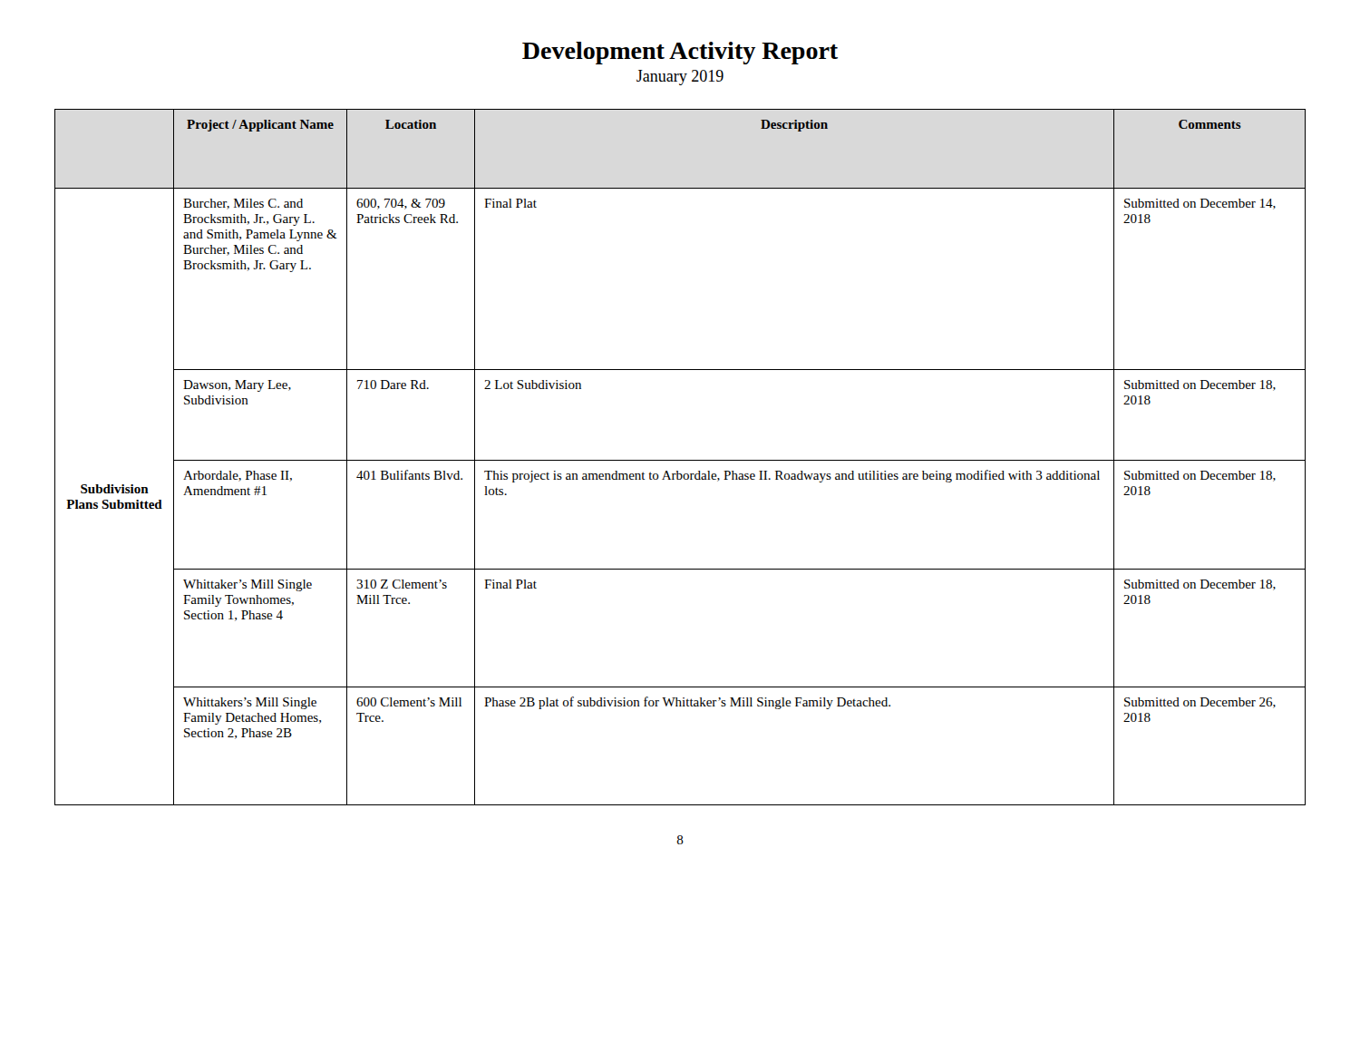Development Activity Report
January 2019
| | Project / Applicant Name | Location | Description | Comments |
| --- | --- | --- | --- | --- |
| Subdivision Plans Submitted | Burcher, Miles C. and Brocksmith, Jr., Gary L. and Smith, Pamela Lynne & Burcher, Miles C. and Brocksmith, Jr. Gary L. | 600, 704, & 709 Patricks Creek Rd. | Final Plat | Submitted on December 14, 2018 |
| Dawson, Mary Lee, Subdivision | 710 Dare Rd. | 2 Lot Subdivision | Submitted on December 18, 2018 |
| Arbordale, Phase II, Amendment #1 | 401 Bulifants Blvd. | This project is an amendment to Arbordale, Phase II. Roadways and utilities are being modified with 3 additional lots. | Submitted on December 18, 2018 |
| Whittaker’s Mill Single Family Townhomes, Section 1, Phase 4 | 310 Z Clement’s Mill Trce. | Final Plat | Submitted on December 18, 2018 |
| Whittakers’s Mill Single Family Detached Homes, Section 2, Phase 2B | 600 Clement’s Mill Trce. | Phase 2B plat of subdivision for Whittaker’s Mill Single Family Detached. | Submitted on December 26, 2018 |
8